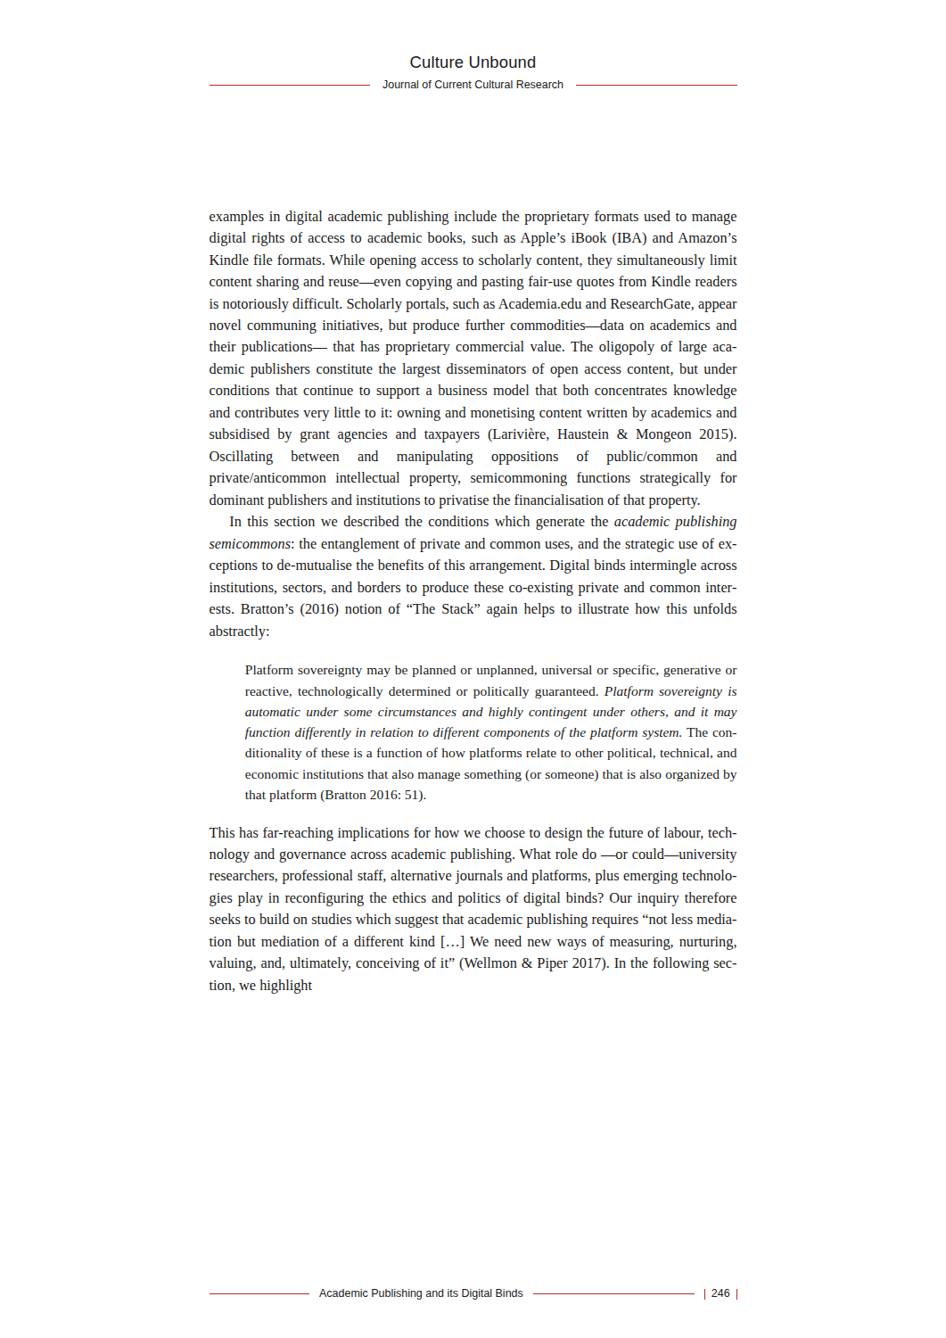Culture Unbound
Journal of Current Cultural Research
examples in digital academic publishing include the proprietary formats used to manage digital rights of access to academic books, such as Apple’s iBook (IBA) and Amazon’s Kindle file formats. While opening access to scholarly content, they simultaneously limit content sharing and reuse—even copying and pasting fair-use quotes from Kindle readers is notoriously difficult. Scholarly portals, such as Academia.edu and ResearchGate, appear novel communing initiatives, but produce further commodities—data on academics and their publications— that has proprietary commercial value. The oligopoly of large academic publishers constitute the largest disseminators of open access content, but under conditions that continue to support a business model that both concentrates knowledge and contributes very little to it: owning and monetising content written by academics and subsidised by grant agencies and taxpayers (Larivière, Haustein & Mongeon 2015). Oscillating between and manipulating oppositions of public/common and private/anticommon intellectual property, semicommoning functions strategically for dominant publishers and institutions to privatise the financialisation of that property.
In this section we described the conditions which generate the academic publishing semicommons: the entanglement of private and common uses, and the strategic use of exceptions to de-mutualise the benefits of this arrangement. Digital binds intermingle across institutions, sectors, and borders to produce these co-existing private and common interests. Bratton’s (2016) notion of “The Stack” again helps to illustrate how this unfolds abstractly:
Platform sovereignty may be planned or unplanned, universal or specific, generative or reactive, technologically determined or politically guaranteed. Platform sovereignty is automatic under some circumstances and highly contingent under others, and it may function differently in relation to different components of the platform system. The conditionality of these is a function of how platforms relate to other political, technical, and economic institutions that also manage something (or someone) that is also organized by that platform (Bratton 2016: 51).
This has far-reaching implications for how we choose to design the future of labour, technology and governance across academic publishing. What role do —or could—university researchers, professional staff, alternative journals and platforms, plus emerging technologies play in reconfiguring the ethics and politics of digital binds? Our inquiry therefore seeks to build on studies which suggest that academic publishing requires “not less mediation but mediation of a different kind […] We need new ways of measuring, nurturing, valuing, and, ultimately, conceiving of it” (Wellmon & Piper 2017). In the following section, we highlight
Academic Publishing and its Digital Binds 246